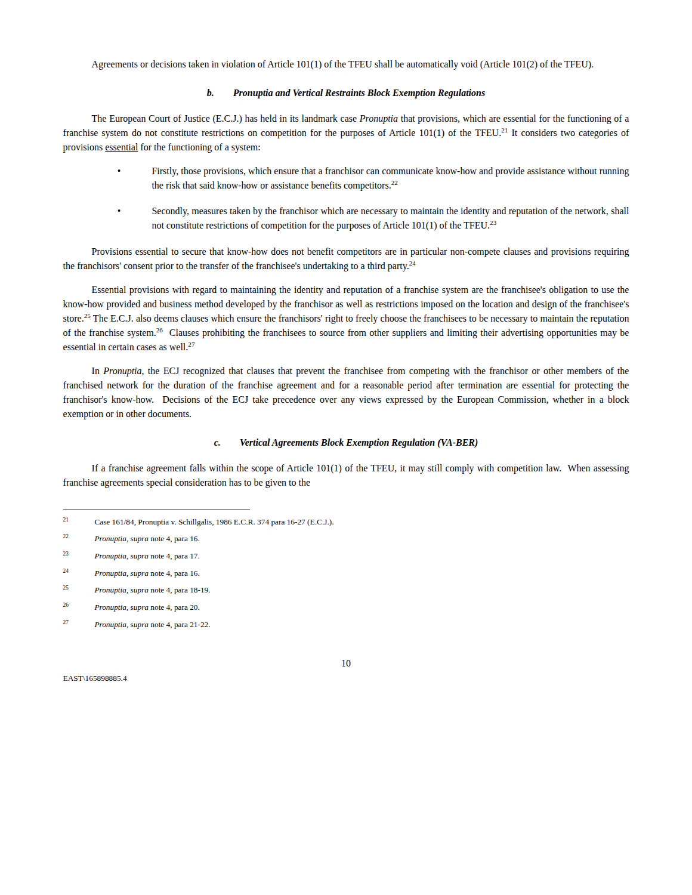Agreements or decisions taken in violation of Article 101(1) of the TFEU shall be automatically void (Article 101(2) of the TFEU).
b. Pronuptia and Vertical Restraints Block Exemption Regulations
The European Court of Justice (E.C.J.) has held in its landmark case Pronuptia that provisions, which are essential for the functioning of a franchise system do not constitute restrictions on competition for the purposes of Article 101(1) of the TFEU.21 It considers two categories of provisions essential for the functioning of a system:
Firstly, those provisions, which ensure that a franchisor can communicate know-how and provide assistance without running the risk that said know-how or assistance benefits competitors.22
Secondly, measures taken by the franchisor which are necessary to maintain the identity and reputation of the network, shall not constitute restrictions of competition for the purposes of Article 101(1) of the TFEU.23
Provisions essential to secure that know-how does not benefit competitors are in particular non-compete clauses and provisions requiring the franchisors' consent prior to the transfer of the franchisee's undertaking to a third party.24
Essential provisions with regard to maintaining the identity and reputation of a franchise system are the franchisee's obligation to use the know-how provided and business method developed by the franchisor as well as restrictions imposed on the location and design of the franchisee's store.25 The E.C.J. also deems clauses which ensure the franchisors' right to freely choose the franchisees to be necessary to maintain the reputation of the franchise system.26 Clauses prohibiting the franchisees to source from other suppliers and limiting their advertising opportunities may be essential in certain cases as well.27
In Pronuptia, the ECJ recognized that clauses that prevent the franchisee from competing with the franchisor or other members of the franchised network for the duration of the franchise agreement and for a reasonable period after termination are essential for protecting the franchisor's know-how. Decisions of the ECJ take precedence over any views expressed by the European Commission, whether in a block exemption or in other documents.
c. Vertical Agreements Block Exemption Regulation (VA-BER)
If a franchise agreement falls within the scope of Article 101(1) of the TFEU, it may still comply with competition law. When assessing franchise agreements special consideration has to be given to the
| 21 | Case 161/84, Pronuptia v. Schillgalis, 1986 E.C.R. 374 para 16-27 (E.C.J.). |
| 22 | Pronuptia , supra note 4, para 16. |
| 23 | Pronuptia , supra note 4, para 17. |
| 24 | Pronuptia , supra note 4, para 16. |
| 25 | Pronuptia , supra note 4, para 18-19. |
| 26 | Pronuptia , s upra note 4, para 20. |
| 27 | Pronuptia , s upra note 4, para 21-22. |
10
EAST\165898885.4